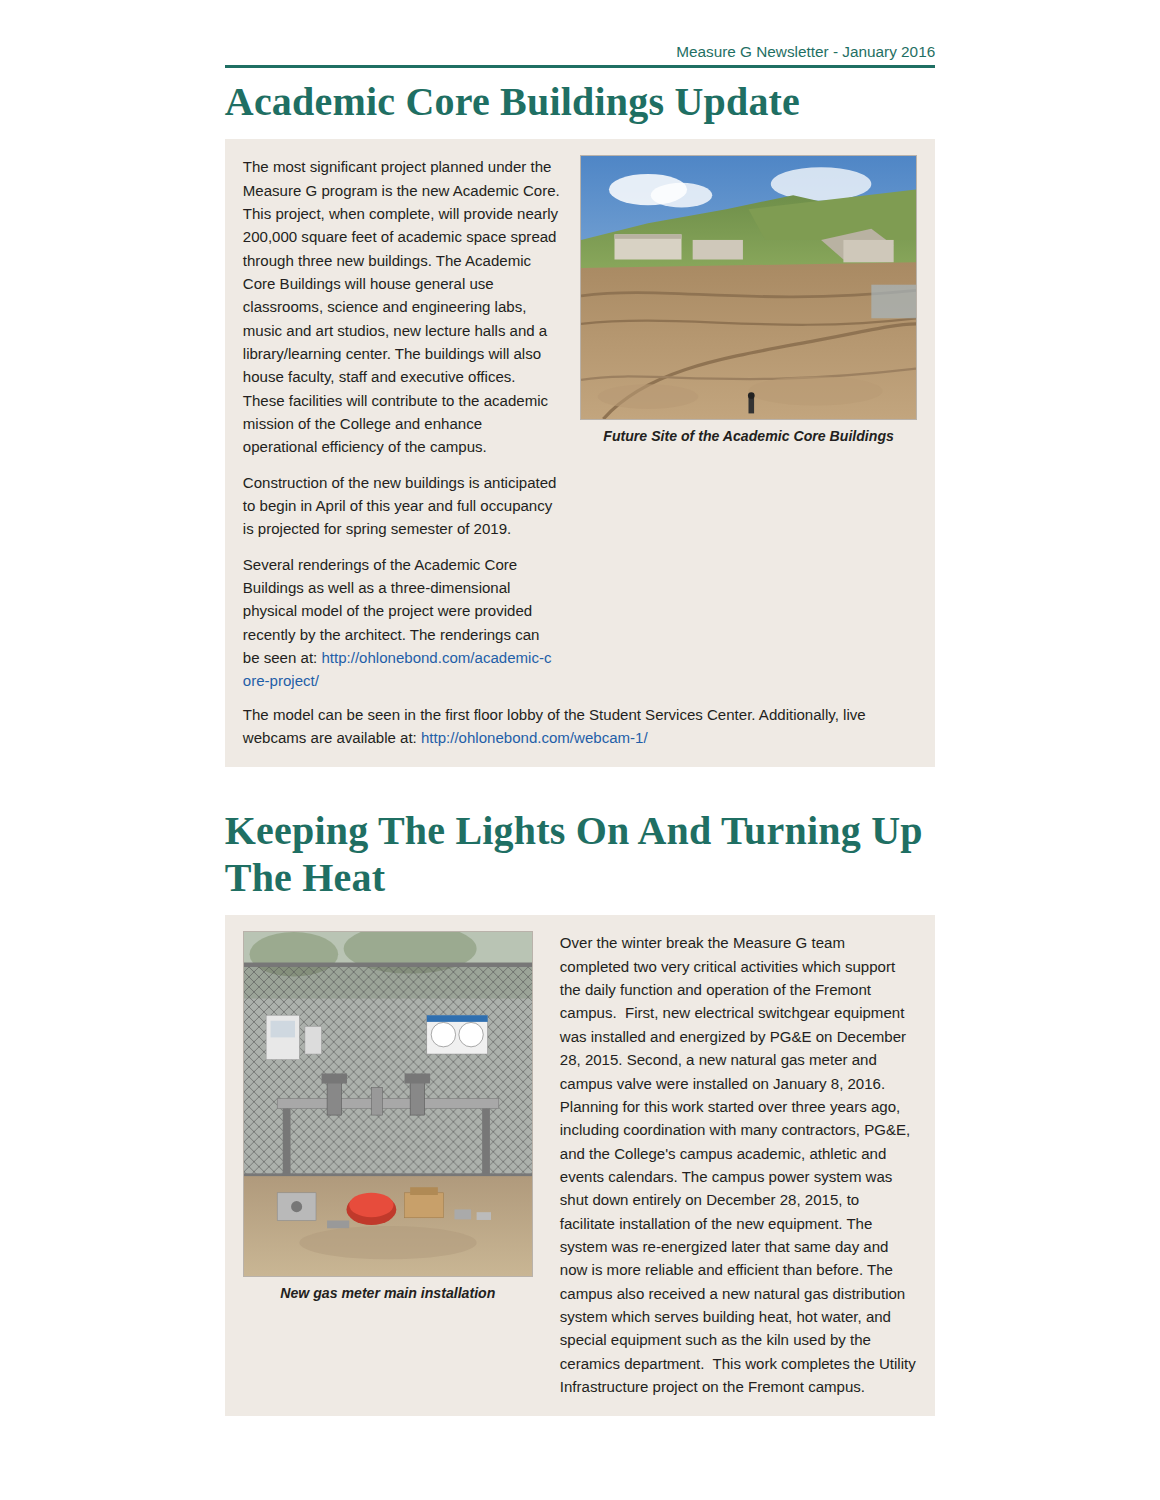Measure G Newsletter - January 2016
Academic Core Buildings Update
Future Site of the Academic Core Buildings
The most significant project planned under the Measure G program is the new Academic Core. This project, when complete, will provide nearly 200,000 square feet of academic space spread through three new buildings. The Academic Core Buildings will house general use classrooms, science and engineering labs, music and art studios, new lecture halls and a library/learning center. The buildings will also house faculty, staff and executive offices. These facilities will contribute to the academic mission of the College and enhance operational efficiency of the campus.
Construction of the new buildings is anticipated to begin in April of this year and full occupancy is projected for spring semester of 2019.
Several renderings of the Academic Core Buildings as well as a three-dimensional physical model of the project were provided recently by the architect. The renderings can be seen at: http://ohlonebond.com/academic-core-project/
The model can be seen in the first floor lobby of the Student Services Center. Additionally, live webcams are available at: http://ohlonebond.com/webcam-1/
Keeping The Lights On And Turning Up The Heat
New gas meter main installation
Over the winter break the Measure G team completed two very critical activities which support the daily function and operation of the Fremont campus. First, new electrical switchgear equipment was installed and energized by PG&E on December 28, 2015. Second, a new natural gas meter and campus valve were installed on January 8, 2016. Planning for this work started over three years ago, including coordination with many contractors, PG&E, and the College's campus academic, athletic and events calendars. The campus power system was shut down entirely on December 28, 2015, to facilitate installation of the new equipment. The system was re-energized later that same day and now is more reliable and efficient than before. The campus also received a new natural gas distribution system which serves building heat, hot water, and special equipment such as the kiln used by the ceramics department. This work completes the Utility Infrastructure project on the Fremont campus.